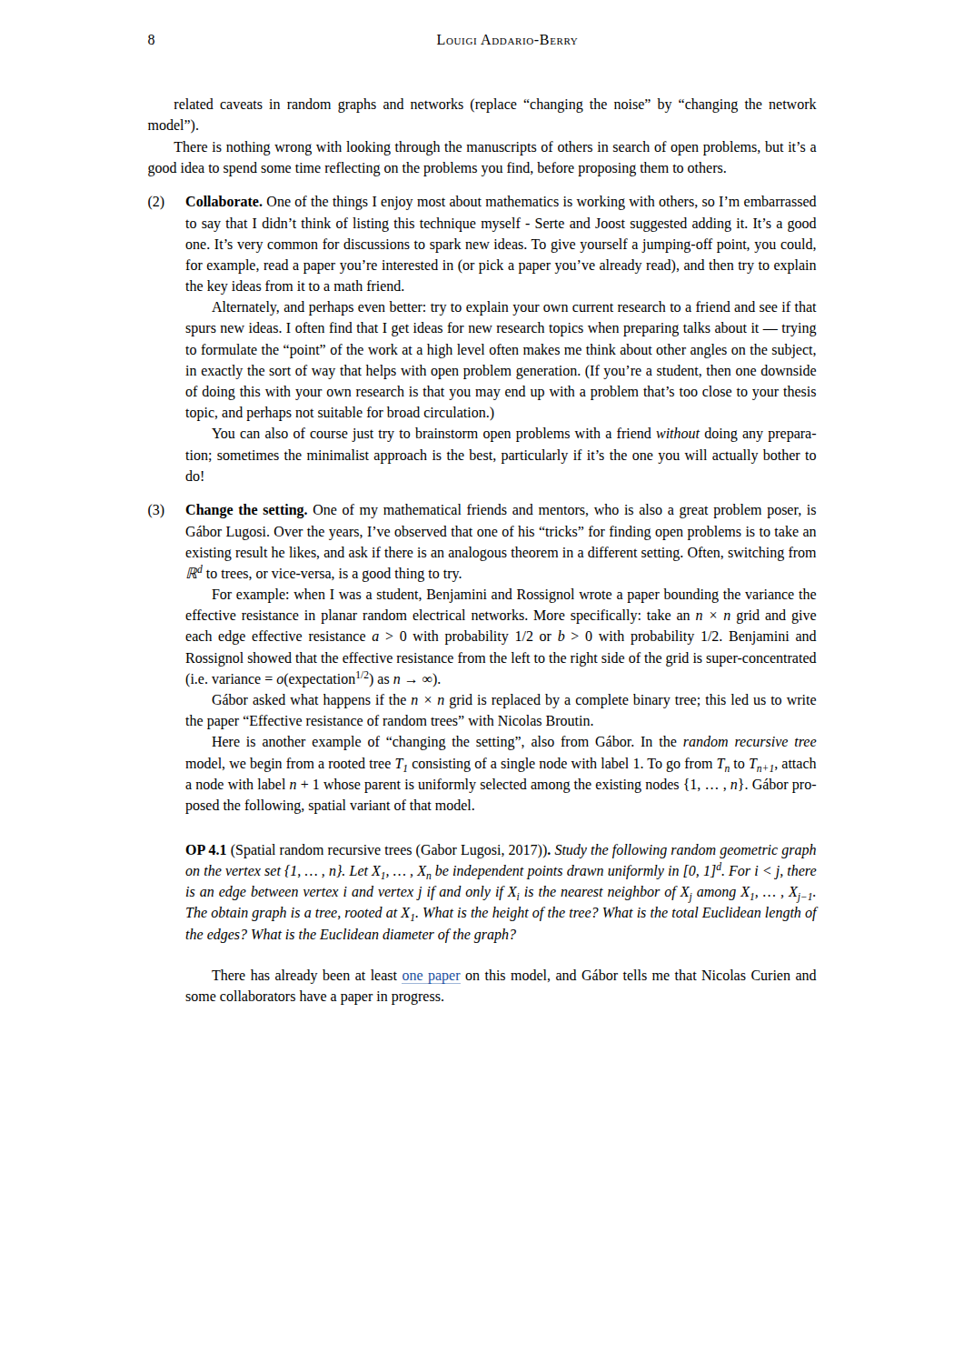8 Louigi Addario-Berry
related caveats in random graphs and networks (replace “changing the noise” by “changing the network model”).
There is nothing wrong with looking through the manuscripts of others in search of open problems, but it’s a good idea to spend some time reflecting on the problems you find, before proposing them to others.
(2)
Collaborate. One of the things I enjoy most about mathematics is working with others, so I’m embarrassed to say that I didn’t think of listing this technique myself - Serte and Joost suggested adding it. It’s a good one. It’s very common for discussions to spark new ideas. To give yourself a jumping-off point, you could, for example, read a paper you’re interested in (or pick a paper you’ve already read), and then try to explain the key ideas from it to a math friend.
Alternately, and perhaps even better: try to explain your own current research to a friend and see if that spurs new ideas. I often find that I get ideas for new research topics when preparing talks about it — trying to formulate the “point” of the work at a high level often makes me think about other angles on the subject, in exactly the sort of way that helps with open problem generation. (If you’re a student, then one downside of doing this with your own research is that you may end up with a problem that’s too close to your thesis topic, and perhaps not suitable for broad circulation.)
You can also of course just try to brainstorm open problems with a friend without doing any preparation; sometimes the minimalist approach is the best, particularly if it’s the one you will actually bother to do!
(3)
Change the setting. One of my mathematical friends and mentors, who is also a great problem poser, is Gábor Lugosi. Over the years, I’ve observed that one of his “tricks” for finding open problems is to take an existing result he likes, and ask if there is an analogous theorem in a different setting. Often, switching from ℝd to trees, or vice-versa, is a good thing to try.
For example: when I was a student, Benjamini and Rossignol wrote a paper bounding the variance the effective resistance in planar random electrical networks. More specifically: take an n × n grid and give each edge effective resistance a > 0 with probability 1/2 or b > 0 with probability 1/2. Benjamini and Rossignol showed that the effective resistance from the left to the right side of the grid is super-concentrated (i.e. variance = o(expectation1/2) as n → ∞).
Gábor asked what happens if the n × n grid is replaced by a complete binary tree; this led us to write the paper “Effective resistance of random trees” with Nicolas Broutin.
Here is another example of “changing the setting”, also from Gábor. In the random recursive tree model, we begin from a rooted tree T1 consisting of a single node with label 1. To go from Tn to Tn+1, attach a node with label n + 1 whose parent is uniformly selected among the existing nodes {1, … , n}. Gábor proposed the following, spatial variant of that model.
OP 4.1 (Spatial random recursive trees (Gabor Lugosi, 2017)). Study the following random geometric graph on the vertex set {1, … , n}. Let X1, … , Xn be independent points drawn uniformly in [0, 1]d. For i < j, there is an edge between vertex i and vertex j if and only if Xi is the nearest neighbor of Xj among X1, … , Xj−1. The obtain graph is a tree, rooted at X1. What is the height of the tree? What is the total Euclidean length of the edges? What is the Euclidean diameter of the graph?
There has already been at least one paper on this model, and Gábor tells me that Nicolas Curien and some collaborators have a paper in progress.